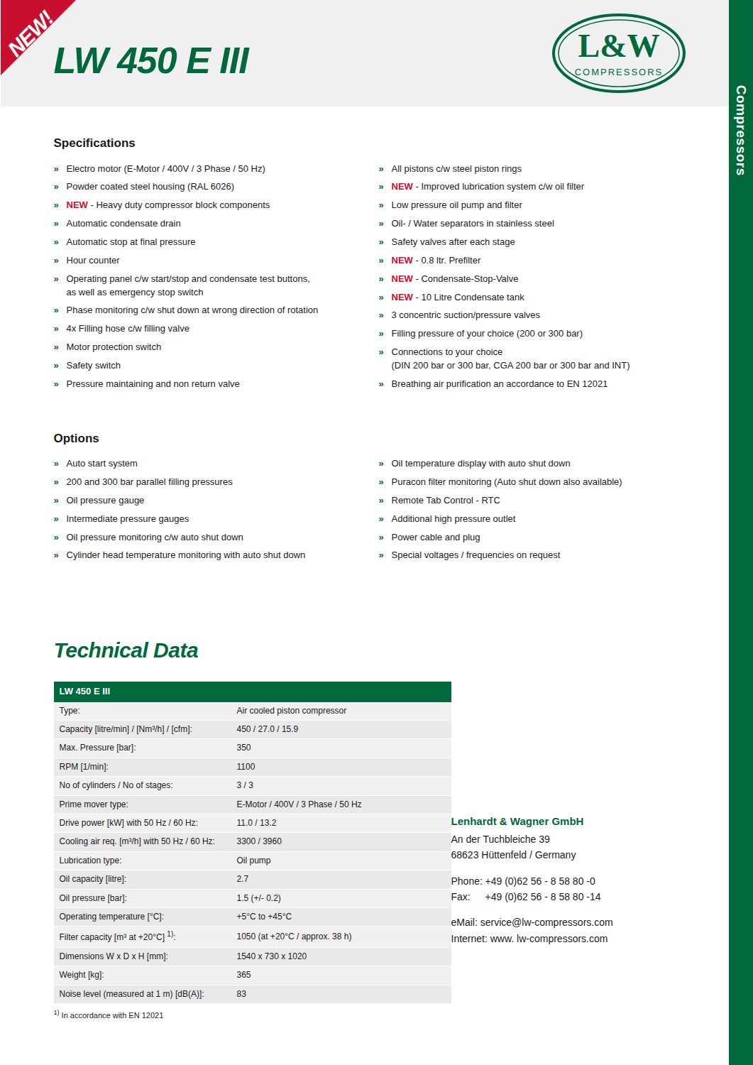Compressors
NEW!
LW 450 E III
L&W COMPRESSORS
Specifications
Electro motor (E-Motor / 400V / 3 Phase / 50 Hz)
Powder coated steel housing (RAL 6026)
NEW - Heavy duty compressor block components
Automatic condensate drain
Automatic stop at final pressure
Hour counter
Operating panel c/w start/stop and condensate test buttons,as well as emergency stop switch
Phase monitoring c/w shut down at wrong direction of rotation
4x Filling hose c/w filling valve
Motor protection switch
Safety switch
Pressure maintaining and non return valve
All pistons c/w steel piston rings
NEW - Improved lubrication system c/w oil filter
Low pressure oil pump and filter
Oil- / Water separators in stainless steel
Safety valves after each stage
NEW - 0.8 ltr. Prefilter
NEW - Condensate-Stop-Valve
NEW - 10 Litre Condensate tank
3 concentric suction/pressure valves
Filling pressure of your choice (200 or 300 bar)
Connections to your choice(DIN 200 bar or 300 bar, CGA 200 bar or 300 bar and INT)
Breathing air purification an accordance to EN 12021
Options
Auto start system
200 and 300 bar parallel filling pressures
Oil pressure gauge
Intermediate pressure gauges
Oil pressure monitoring c/w auto shut down
Cylinder head temperature monitoring with auto shut down
Oil temperature display with auto shut down
Puracon filter monitoring (Auto shut down also available)
Remote Tab Control - RTC
Additional high pressure outlet
Power cable and plug
Special voltages / frequencies on request
Technical Data
| LW 450 E III | |
| --- | --- |
| Type: | Air cooled piston compressor |
| Capacity [litre/min] / [Nm³/h] / [cfm]: | 450 / 27.0 / 15.9 |
| Max. Pressure [bar]: | 350 |
| RPM [1/min]: | 1100 |
| No of cylinders / No of stages: | 3 / 3 |
| Prime mover type: | E-Motor / 400V / 3 Phase / 50 Hz |
| Drive power [kW] with 50 Hz / 60 Hz: | 11.0 / 13.2 |
| Cooling air req. [m³/h] with 50 Hz / 60 Hz: | 3300 / 3960 |
| Lubrication type: | Oil pump |
| Oil capacity [litre]: | 2.7 |
| Oil pressure [bar]: | 1.5 (+/- 0.2) |
| Operating temperature [°C]: | +5°C to +45°C |
| Filter capacity [m³ at +20°C] 1) : | 1050 (at +20°C / approx. 38 h) |
| Dimensions W x D x H [mm]: | 1540 x 730 x 1020 |
| Weight [kg]: | 365 |
| Noise level (measured at 1 m) [dB(A)]: | 83 |
1) In accordance with EN 12021
Lenhardt & Wagner GmbH
An der Tuchbleiche 39
68623 Hüttenfeld / Germany
Phone:+49 (0)62 56 - 8 58 80 -0
Fax:+49 (0)62 56 - 8 58 80 -14
eMail: service@lw-compressors.com
Internet: www. lw-compressors.com